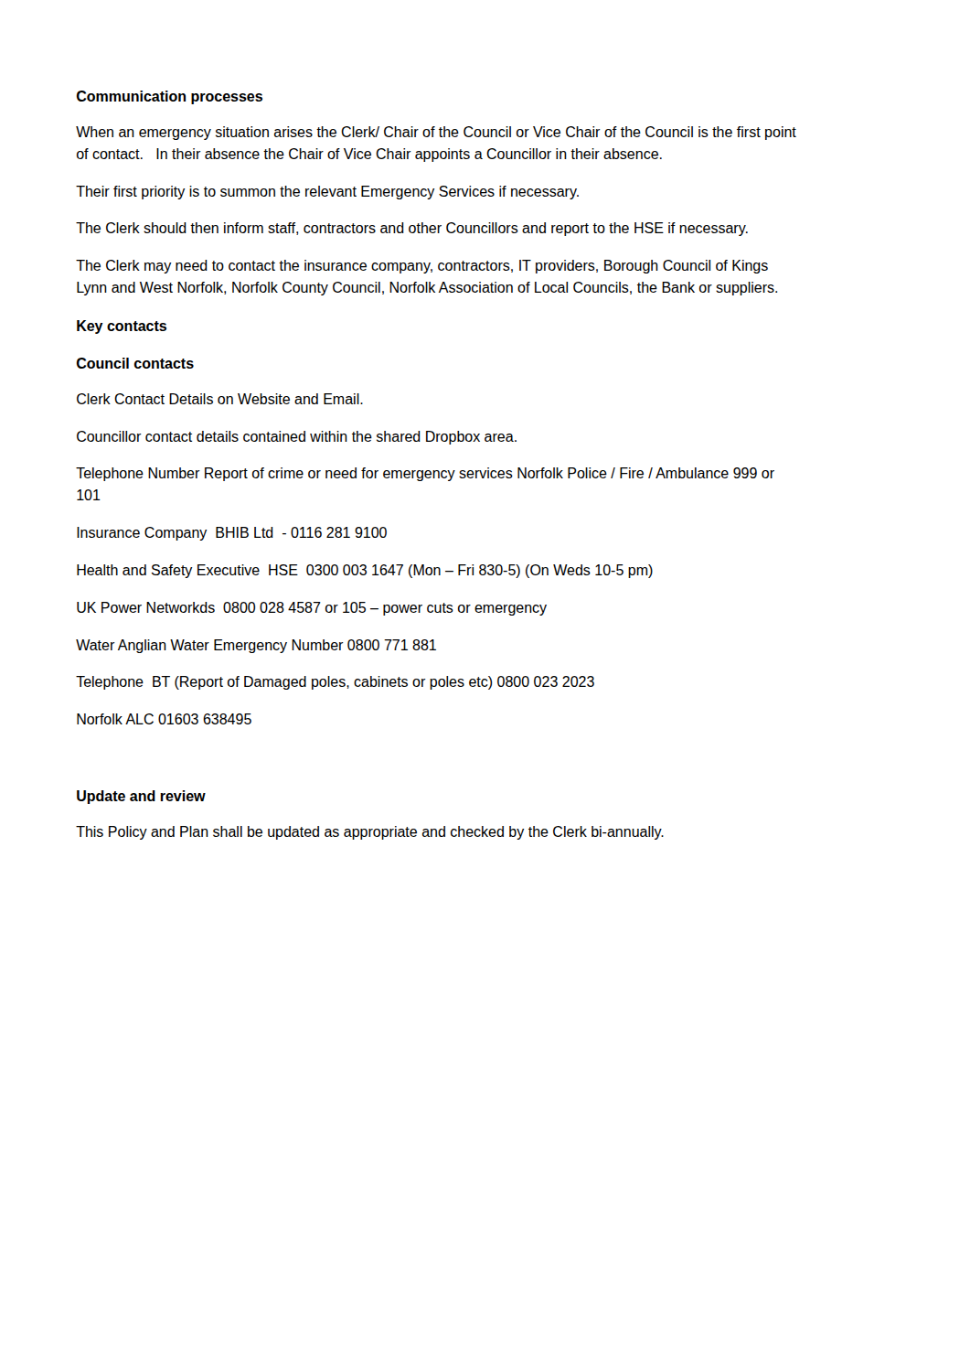Communication processes
When an emergency situation arises the Clerk/ Chair of the Council or Vice Chair of the Council is the first point of contact. In their absence the Chair of Vice Chair appoints a Councillor in their absence.
Their first priority is to summon the relevant Emergency Services if necessary.
The Clerk should then inform staff, contractors and other Councillors and report to the HSE if necessary.
The Clerk may need to contact the insurance company, contractors, IT providers, Borough Council of Kings Lynn and West Norfolk, Norfolk County Council, Norfolk Association of Local Councils, the Bank or suppliers.
Key contacts
Council contacts
Clerk Contact Details on Website and Email.
Councillor contact details contained within the shared Dropbox area.
Telephone Number Report of crime or need for emergency services Norfolk Police / Fire / Ambulance 999 or 101
Insurance Company BHIB Ltd - 0116 281 9100
Health and Safety Executive HSE 0300 003 1647 (Mon – Fri 830-5) (On Weds 10-5 pm)
UK Power Networkds 0800 028 4587 or 105 – power cuts or emergency
Water Anglian Water Emergency Number 0800 771 881
Telephone BT (Report of Damaged poles, cabinets or poles etc) 0800 023 2023
Norfolk ALC 01603 638495
Update and review
This Policy and Plan shall be updated as appropriate and checked by the Clerk bi-annually.